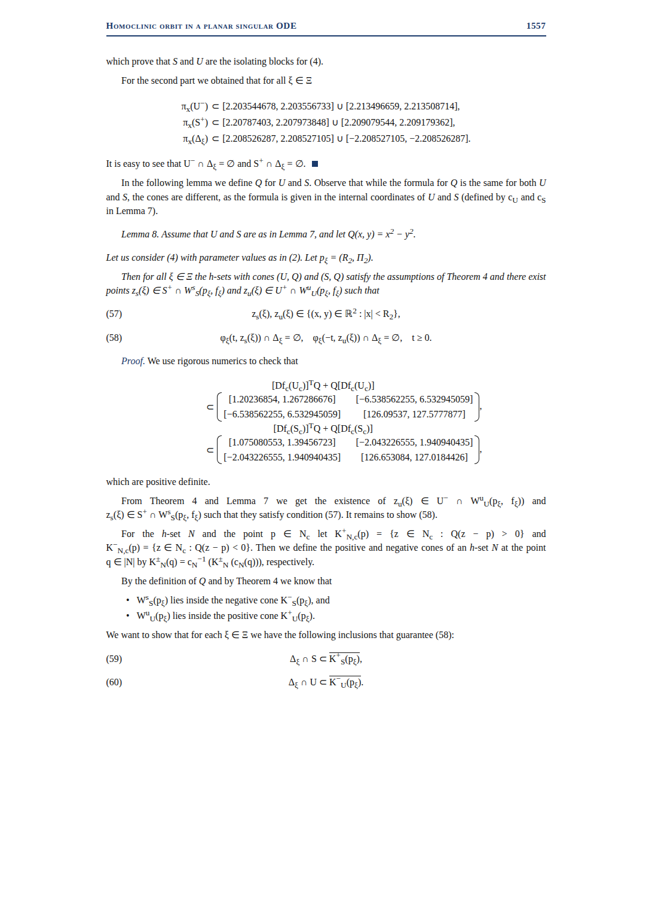Homoclinic orbit in a planar singular ODE 1557
which prove that S and U are the isolating blocks for (4).
For the second part we obtained that for all ξ ∈ Ξ
πx(U−) ⊂ [2.203544678, 2.203556733] ∪ [2.213496659, 2.213508714],
πx(S+) ⊂ [2.20787403, 2.207973848] ∪ [2.209079544, 2.209179362],
πx(Δξ) ⊂ [2.208526287, 2.208527105] ∪ [−2.208527105, −2.208526287].
It is easy to see that U− ∩ Δξ = ∅ and S+ ∩ Δξ = ∅.
In the following lemma we define Q for U and S. Observe that while the formula for Q is the same for both U and S, the cones are different, as the formula is given in the internal coordinates of U and S (defined by cU and cS in Lemma 7).
Lemma 8. Assume that U and S are as in Lemma 7, and let Q(x, y) = x2 − y2.
Let us consider (4) with parameter values as in (2). Let pξ = (R2, Π2).
Then for all ξ ∈ Ξ the h-sets with cones (U, Q) and (S, Q) satisfy the assumptions of Theorem 4 and there exist points zs(ξ) ∈ S+ ∩ WsS(pξ, fξ) and zu(ξ) ∈ U+ ∩ WuU(pξ, fξ) such that
(57) zs(ξ), zu(ξ) ∈ {(x, y) ∈ ℝ2 : |x| < R2},
(58) φξ(t, zs(ξ)) ∩ Δξ = ∅, φξ(−t, zu(ξ)) ∩ Δξ = ∅, t ≥ 0.
Proof. We use rigorous numerics to check that
[Dfc(Uc)]TQ + Q[Dfc(Uc)]
⊂ [1.20236854, 1.267286676] [−6.538562255, 6.532945059] [−6.538562255, 6.532945059] [126.09537, 127.5777877] ,
[Dfc(Sc)]TQ + Q[Dfc(Sc)]
⊂ [1.075080553, 1.39456723] [−2.043226555, 1.940940435] [−2.043226555, 1.940940435] [126.653084, 127.0184426] ,
which are positive definite.
From Theorem 4 and Lemma 7 we get the existence of zu(ξ) ∈ U− ∩ WuU(pξ, fξ)) and zs(ξ) ∈ S+ ∩ WsS(pξ, fξ) such that they satisfy condition (57). It remains to show (58).
For the h-set N and the point p ∈ Nc let K+N,c(p) = {z ∈ Nc : Q(z − p) > 0} and K−N,c(p) = {z ∈ Nc : Q(z − p) < 0}. Then we define the positive and negative cones of an h-set N at the point q ∈ |N| by K±N(q) = cN−1 (K±N (cN(q))), respectively.
By the definition of Q and by Theorem 4 we know that
WsS(pξ) lies inside the negative cone K−S(pξ), and
WuU(pξ) lies inside the positive cone K+U(pξ).
We want to show that for each ξ ∈ Ξ we have the following inclusions that guarantee (58):
(59) Δξ ∩ S ⊂ K+S(pξ),
(60) Δξ ∩ U ⊂ K−U(pξ).